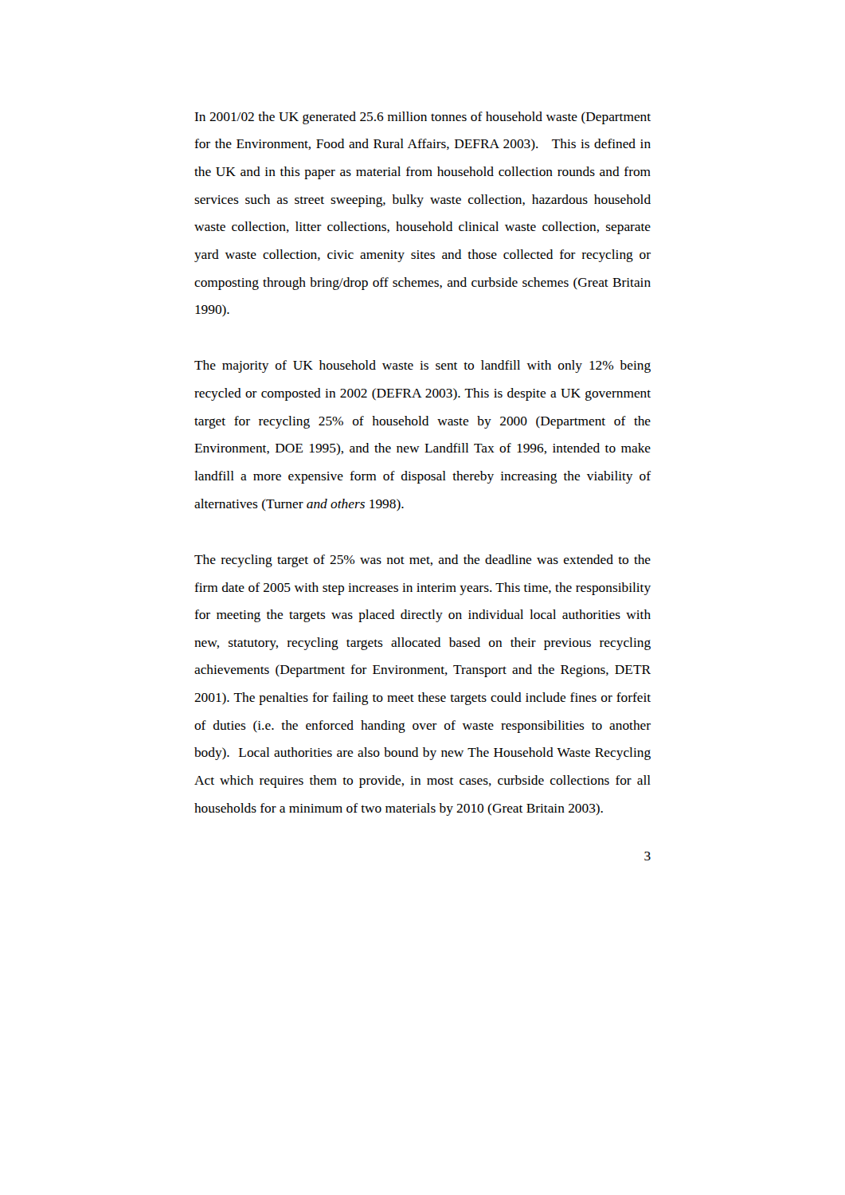In 2001/02 the UK generated 25.6 million tonnes of household waste (Department for the Environment, Food and Rural Affairs, DEFRA 2003). This is defined in the UK and in this paper as material from household collection rounds and from services such as street sweeping, bulky waste collection, hazardous household waste collection, litter collections, household clinical waste collection, separate yard waste collection, civic amenity sites and those collected for recycling or composting through bring/drop off schemes, and curbside schemes (Great Britain 1990).
The majority of UK household waste is sent to landfill with only 12% being recycled or composted in 2002 (DEFRA 2003). This is despite a UK government target for recycling 25% of household waste by 2000 (Department of the Environment, DOE 1995), and the new Landfill Tax of 1996, intended to make landfill a more expensive form of disposal thereby increasing the viability of alternatives (Turner and others 1998).
The recycling target of 25% was not met, and the deadline was extended to the firm date of 2005 with step increases in interim years. This time, the responsibility for meeting the targets was placed directly on individual local authorities with new, statutory, recycling targets allocated based on their previous recycling achievements (Department for Environment, Transport and the Regions, DETR 2001). The penalties for failing to meet these targets could include fines or forfeit of duties (i.e. the enforced handing over of waste responsibilities to another body). Local authorities are also bound by new The Household Waste Recycling Act which requires them to provide, in most cases, curbside collections for all households for a minimum of two materials by 2010 (Great Britain 2003).
3